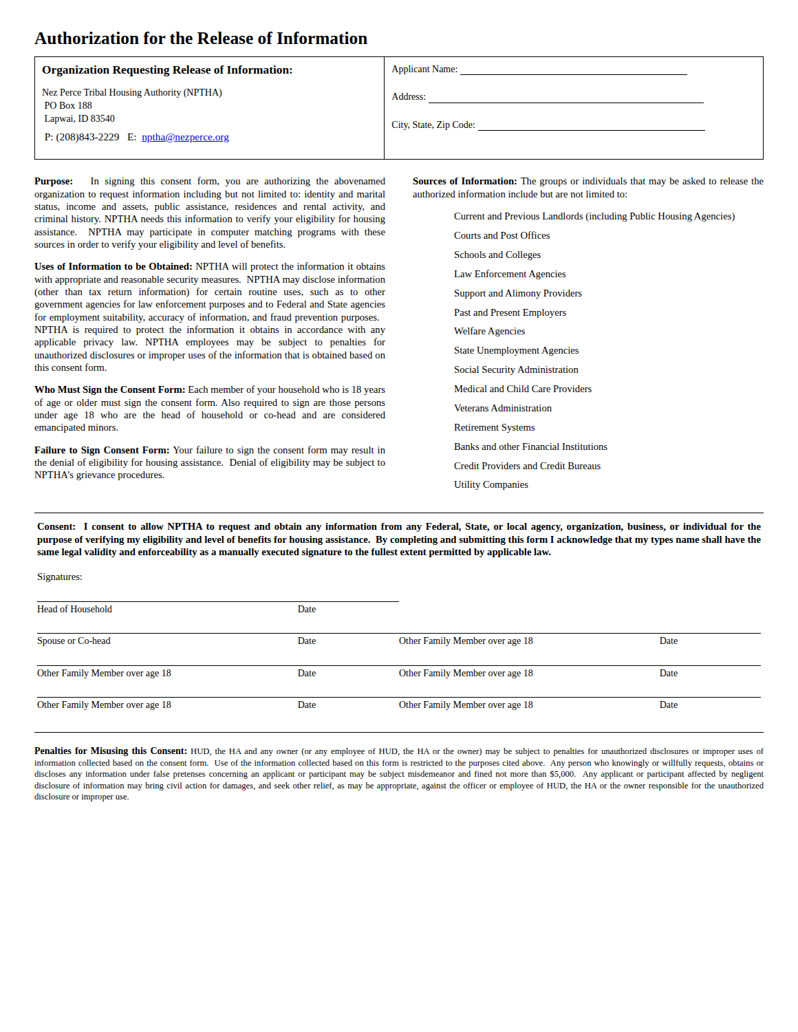Authorization for the Release of Information
| Organization Requesting Release of Information: Nez Perce Tribal Housing Authority (NPTHA) PO Box 188 Lapwai, ID 83540 P: (208)843-2229 E: nptha@nezperce.org | Applicant Name: Address: City, State, Zip Code: |
Purpose: In signing this consent form, you are authorizing the abovenamed organization to request information including but not limited to: identity and marital status, income and assets, public assistance, residences and rental activity, and criminal history. NPTHA needs this information to verify your eligibility for housing assistance. NPTHA may participate in computer matching programs with these sources in order to verify your eligibility and level of benefits.
Uses of Information to be Obtained: NPTHA will protect the information it obtains with appropriate and reasonable security measures. NPTHA may disclose information (other than tax return information) for certain routine uses, such as to other government agencies for law enforcement purposes and to Federal and State agencies for employment suitability, accuracy of information, and fraud prevention purposes. NPTHA is required to protect the information it obtains in accordance with any applicable privacy law. NPTHA employees may be subject to penalties for unauthorized disclosures or improper uses of the information that is obtained based on this consent form.
Who Must Sign the Consent Form: Each member of your household who is 18 years of age or older must sign the consent form. Also required to sign are those persons under age 18 who are the head of household or co-head and are considered emancipated minors.
Failure to Sign Consent Form: Your failure to sign the consent form may result in the denial of eligibility for housing assistance. Denial of eligibility may be subject to NPTHA’s grievance procedures.
Sources of Information: The groups or individuals that may be asked to release the authorized information include but are not limited to:
Current and Previous Landlords (including Public Housing Agencies)
Courts and Post Offices
Schools and Colleges
Law Enforcement Agencies
Support and Alimony Providers
Past and Present Employers
Welfare Agencies
State Unemployment Agencies
Social Security Administration
Medical and Child Care Providers
Veterans Administration
Retirement Systems
Banks and other Financial Institutions
Credit Providers and Credit Bureaus
Utility Companies
Consent: I consent to allow NPTHA to request and obtain any information from any Federal, State, or local agency, organization, business, or individual for the purpose of verifying my eligibility and level of benefits for housing assistance. By completing and submitting this form I acknowledge that my types name shall have the same legal validity and enforceability as a manually executed signature to the fullest extent permitted by applicable law.
Signatures:
| Head of Household | Date | | |
| Spouse or Co-head | Date | Other Family Member over age 18 | Date |
| Other Family Member over age 18 | Date | Other Family Member over age 18 | Date |
| Other Family Member over age 18 | Date | Other Family Member over age 18 | Date |
Penalties for Misusing this Consent: HUD, the HA and any owner (or any employee of HUD, the HA or the owner) may be subject to penalties for unauthorized disclosures or improper uses of information collected based on the consent form. Use of the information collected based on this form is restricted to the purposes cited above. Any person who knowingly or willfully requests, obtains or discloses any information under false pretenses concerning an applicant or participant may be subject misdemeanor and fined not more than $5,000. Any applicant or participant affected by negligent disclosure of information may bring civil action for damages, and seek other relief, as may be appropriate, against the officer or employee of HUD, the HA or the owner responsible for the unauthorized disclosure or improper use.